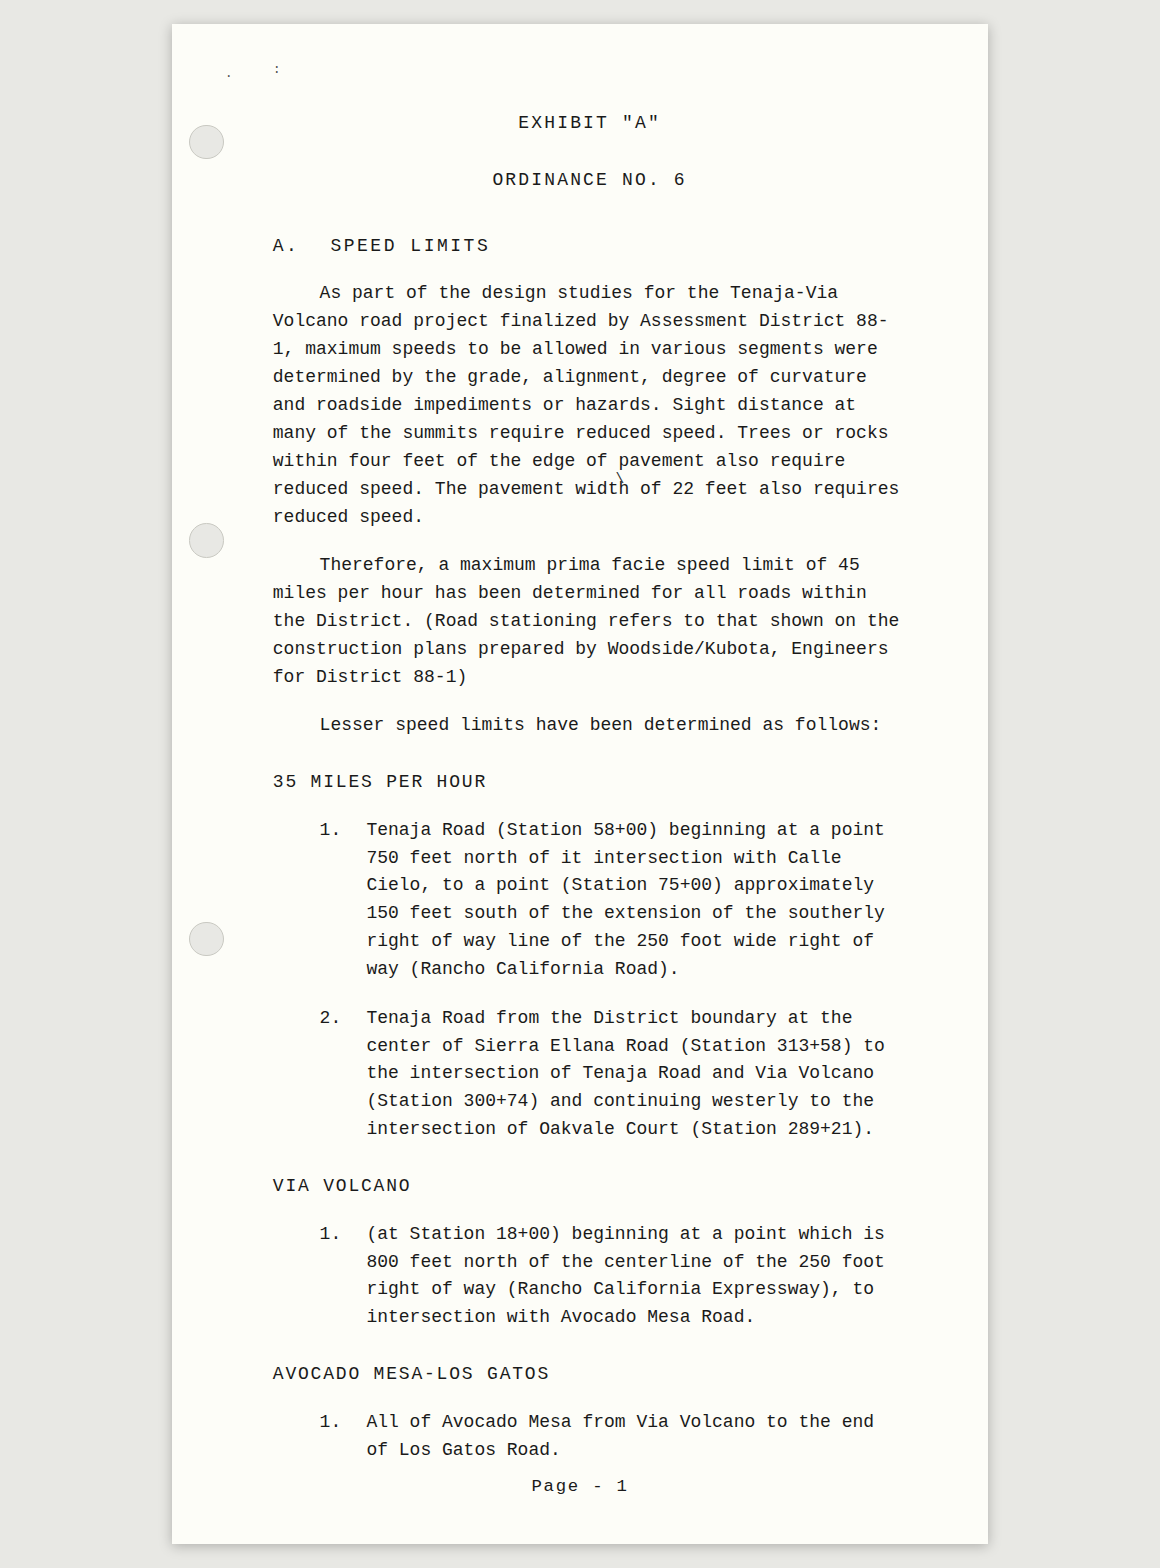.
:
EXHIBIT "A"
ORDINANCE NO. 6
A. SPEED LIMITS
As part of the design studies for the Tenaja-Via Volcano road project finalized by Assessment District 88-1, maximum speeds to be allowed in various segments were determined by the grade, alignment, degree of curvature and roadside impediments or hazards. Sight distance at many of the summits require reduced speed. Trees or rocks within four feet of the edge of pavement also require reduced speed. The pavement width of 22 feet also requires reduced speed.
Therefore, a maximum prima facie speed limit of 45 miles per hour has been determined for all roads within the District. (Road stationing refers to that shown on the construction plans prepared by Woodside/Kubota, Engineers for District 88-1)
Lesser speed limits have been determined as follows:
\
35 MILES PER HOUR
1. Tenaja Road (Station 58+00) beginning at a point 750 feet north of it intersection with Calle Cielo, to a point (Station 75+00) approximately 150 feet south of the extension of the southerly right of way line of the 250 foot wide right of way (Rancho California Road).
2. Tenaja Road from the District boundary at the center of Sierra Ellana Road (Station 313+58) to the intersection of Tenaja Road and Via Volcano (Station 300+74) and continuing westerly to the intersection of Oakvale Court (Station 289+21).
VIA VOLCANO
1.(at Station 18+00) beginning at a point which is 800 feet north of the centerline of the 250 foot right of way (Rancho California Expressway), to intersection with Avocado Mesa Road.
AVOCADO MESA-LOS GATOS
1. All of Avocado Mesa from Via Volcano to the end of Los Gatos Road.
Page - 1